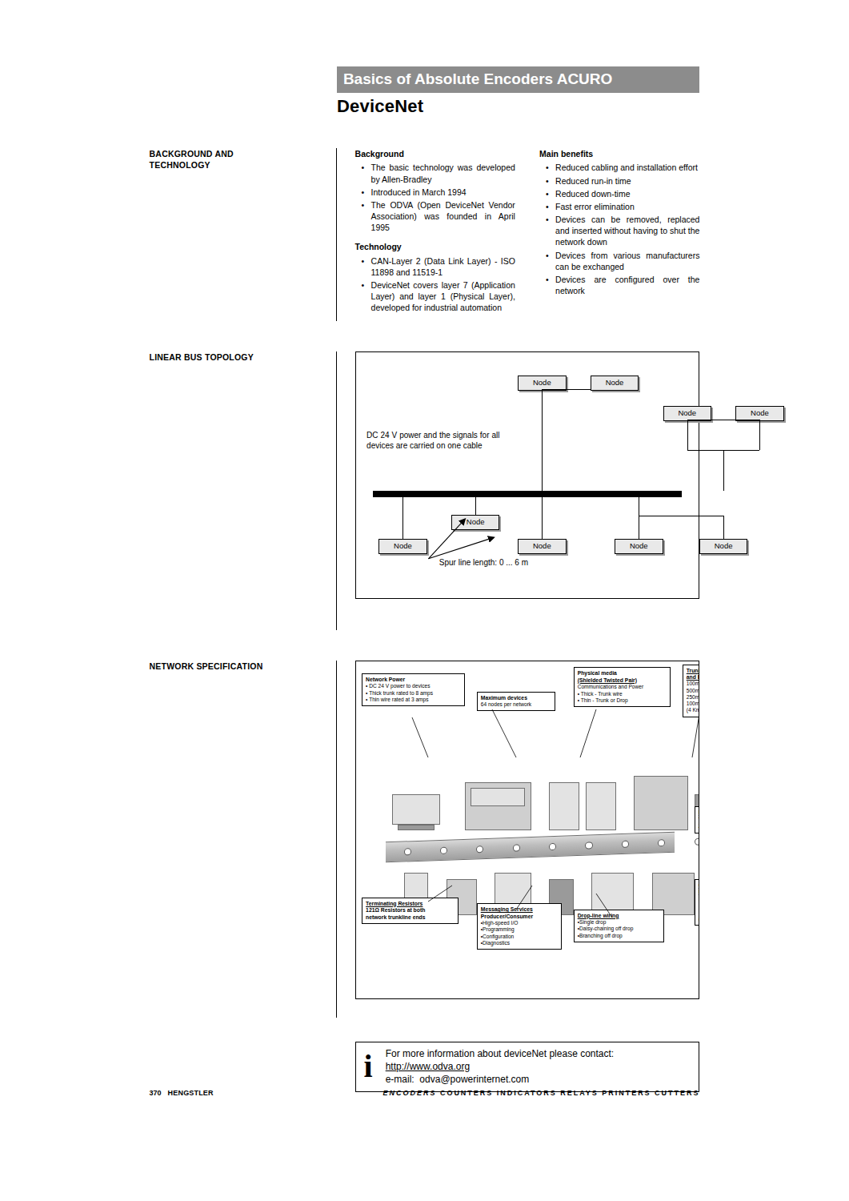Basics of Absolute Encoders ACURO
DeviceNet
Background and
Technology
Background
The basic technology was developed by Allen-Bradley
Introduced in March 1994
The ODVA (Open DeviceNet Vendor Association) was founded in April 1995
Technology
CAN-Layer 2 (Data Link Layer) - ISO 11898 and 11519-1
DeviceNet covers layer 7 (Application Layer) and layer 1 (Physical Layer), develo­ped for industrial automation
Main benefits
Reduced cabling and installation effort
Reduced run-in time
Reduced down-time
Fast error elimination
Devices can be removed, replaced and inserted without having to shut the network down
Devices from various manufacturers can be exchanged
Devices are configured over the network
Linear Bus Topology
DC 24 V power and the signals for all devices are carried on one cable
Node
Node
Node
Node
Node
Node
Node
Node
Node
Spur line length: 0 ... 6 m
Network Specification
Network Power
• DC 24 V power to devices
• Thick trunk rated to 8 amps
• Thin wire rated at 3 amps
Maximum devices
64 nodes per network
Physical media
(Shielded Twisted Pair)
Communications and Power
• Thick - Trunk wire
• Thin - Trunk or Drop
Trunk line Distance
and Baud rate
100m Max. with Thin cable
500m @ 125KBaud (thick)
250m @ 250KBaud (thick)
100m @ 500KBaud (thick)
(4 Km with Repeaters)
Device Connections
T-Taps
Zero-drop
Cumulative
Drop-line Budget
156m @ 125KBaud
78m @ 250KBaud
39m @ 500KBaud
(Maximum of 6m each)
Terminating Resistors
121Ω Resistors at both
network trunkline ends
Messaging Services
Producer/Consumer
•High-speed I/O
•Programming
•Configuration
•Diagnostics
Drop-line wiring
•Single drop
•Daisy-chaining off drop
•Branching off drop
i
For more information about deviceNet please contact:
http://www.odva.org
e-mail: odva@powerinternet.com
370 HENGSTLER ENCODERS COUNTERS INDICATORS RELAYS PRINTERS CUTTERS